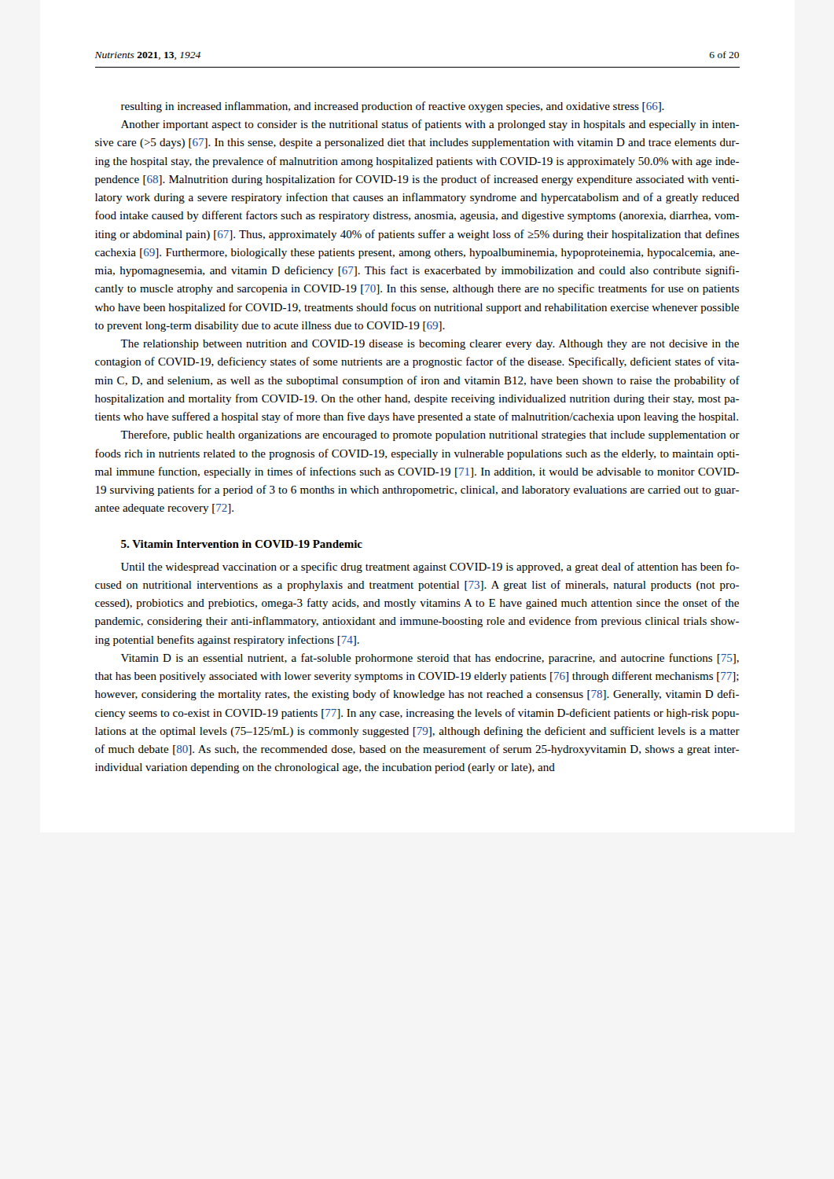Nutrients 2021, 13, 1924 6 of 20
resulting in increased inflammation, and increased production of reactive oxygen species, and oxidative stress [66].
Another important aspect to consider is the nutritional status of patients with a prolonged stay in hospitals and especially in intensive care (>5 days) [67]. In this sense, despite a personalized diet that includes supplementation with vitamin D and trace elements during the hospital stay, the prevalence of malnutrition among hospitalized patients with COVID-19 is approximately 50.0% with age independence [68]. Malnutrition during hospitalization for COVID-19 is the product of increased energy expenditure associated with ventilatory work during a severe respiratory infection that causes an inflammatory syndrome and hypercatabolism and of a greatly reduced food intake caused by different factors such as respiratory distress, anosmia, ageusia, and digestive symptoms (anorexia, diarrhea, vomiting or abdominal pain) [67]. Thus, approximately 40% of patients suffer a weight loss of ≥5% during their hospitalization that defines cachexia [69]. Furthermore, biologically these patients present, among others, hypoalbuminemia, hypoproteinemia, hypocalcemia, anemia, hypomagnesemia, and vitamin D deficiency [67]. This fact is exacerbated by immobilization and could also contribute significantly to muscle atrophy and sarcopenia in COVID-19 [70]. In this sense, although there are no specific treatments for use on patients who have been hospitalized for COVID-19, treatments should focus on nutritional support and rehabilitation exercise whenever possible to prevent long-term disability due to acute illness due to COVID-19 [69].
The relationship between nutrition and COVID-19 disease is becoming clearer every day. Although they are not decisive in the contagion of COVID-19, deficiency states of some nutrients are a prognostic factor of the disease. Specifically, deficient states of vitamin C, D, and selenium, as well as the suboptimal consumption of iron and vitamin B12, have been shown to raise the probability of hospitalization and mortality from COVID-19. On the other hand, despite receiving individualized nutrition during their stay, most patients who have suffered a hospital stay of more than five days have presented a state of malnutrition/cachexia upon leaving the hospital.
Therefore, public health organizations are encouraged to promote population nutritional strategies that include supplementation or foods rich in nutrients related to the prognosis of COVID-19, especially in vulnerable populations such as the elderly, to maintain optimal immune function, especially in times of infections such as COVID-19 [71]. In addition, it would be advisable to monitor COVID-19 surviving patients for a period of 3 to 6 months in which anthropometric, clinical, and laboratory evaluations are carried out to guarantee adequate recovery [72].
5. Vitamin Intervention in COVID-19 Pandemic
Until the widespread vaccination or a specific drug treatment against COVID-19 is approved, a great deal of attention has been focused on nutritional interventions as a prophylaxis and treatment potential [73]. A great list of minerals, natural products (not processed), probiotics and prebiotics, omega-3 fatty acids, and mostly vitamins A to E have gained much attention since the onset of the pandemic, considering their anti-inflammatory, antioxidant and immune-boosting role and evidence from previous clinical trials showing potential benefits against respiratory infections [74].
Vitamin D is an essential nutrient, a fat-soluble prohormone steroid that has endocrine, paracrine, and autocrine functions [75], that has been positively associated with lower severity symptoms in COVID-19 elderly patients [76] through different mechanisms [77]; however, considering the mortality rates, the existing body of knowledge has not reached a consensus [78]. Generally, vitamin D deficiency seems to co-exist in COVID-19 patients [77]. In any case, increasing the levels of vitamin D-deficient patients or high-risk populations at the optimal levels (75–125/mL) is commonly suggested [79], although defining the deficient and sufficient levels is a matter of much debate [80]. As such, the recommended dose, based on the measurement of serum 25-hydroxyvitamin D, shows a great inter-individual variation depending on the chronological age, the incubation period (early or late), and